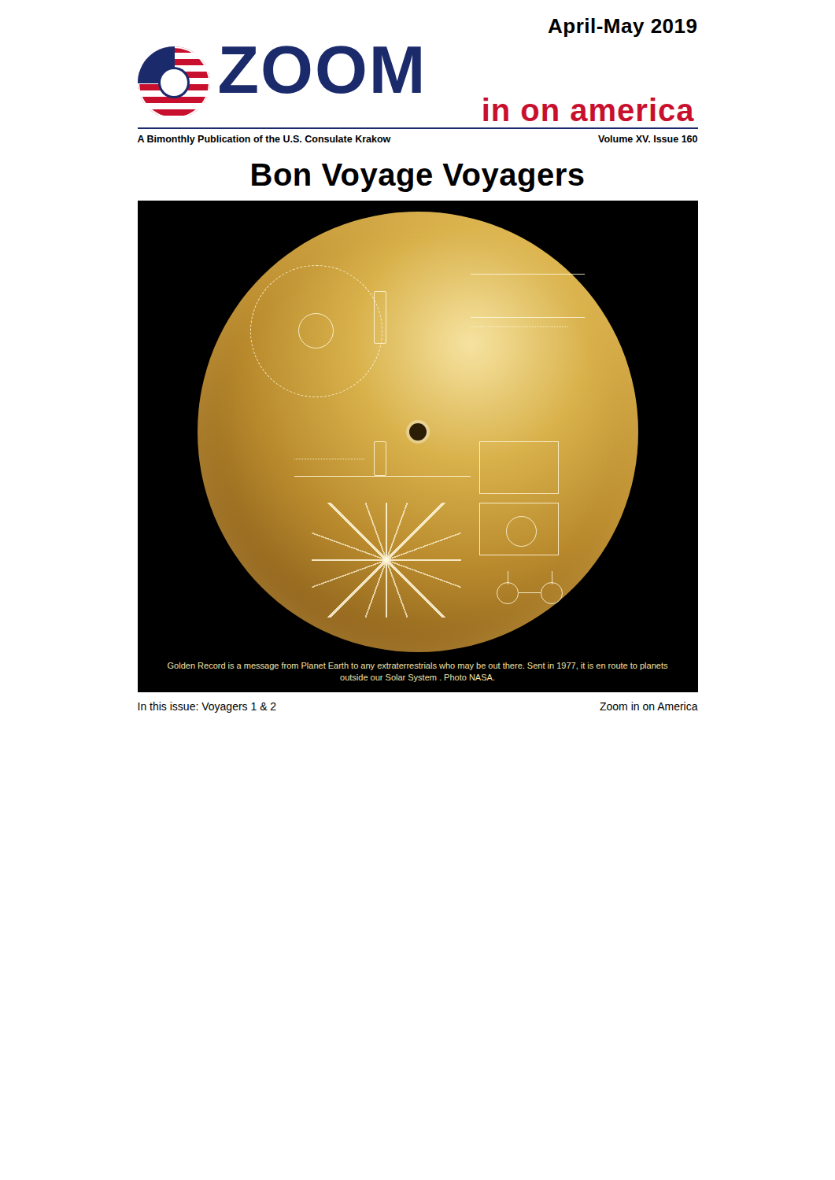April-May 2019
ZOOM in on america
A Bimonthly Publication of the U.S. Consulate Krakow Volume XV. Issue 160
Bon Voyage Voyagers
Golden Record is a message from Planet Earth to any extraterrestrials who may be out there. Sent in 1977, it is en route to planets outside our Solar System . Photo NASA.
In this issue: Voyagers 1 & 2 Zoom in on America